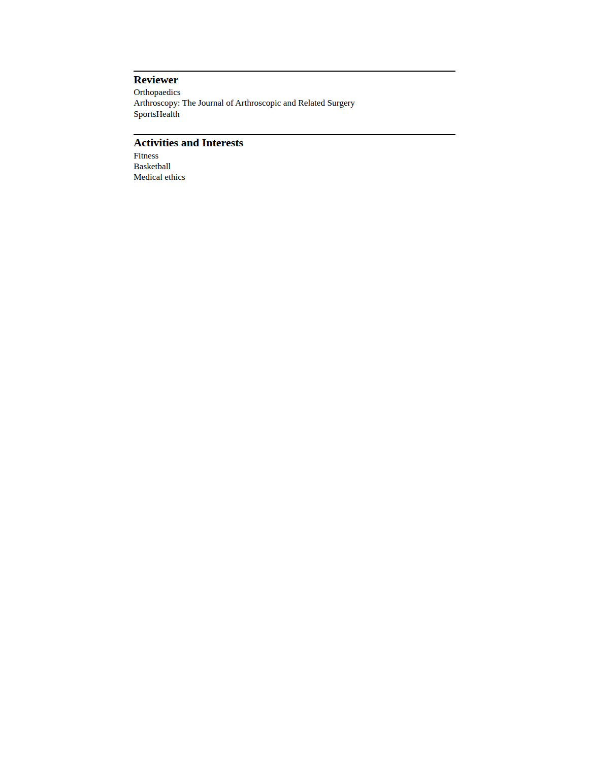Reviewer
Orthopaedics
Arthroscopy: The Journal of Arthroscopic and Related Surgery
SportsHealth
Activities and Interests
Fitness
Basketball
Medical ethics